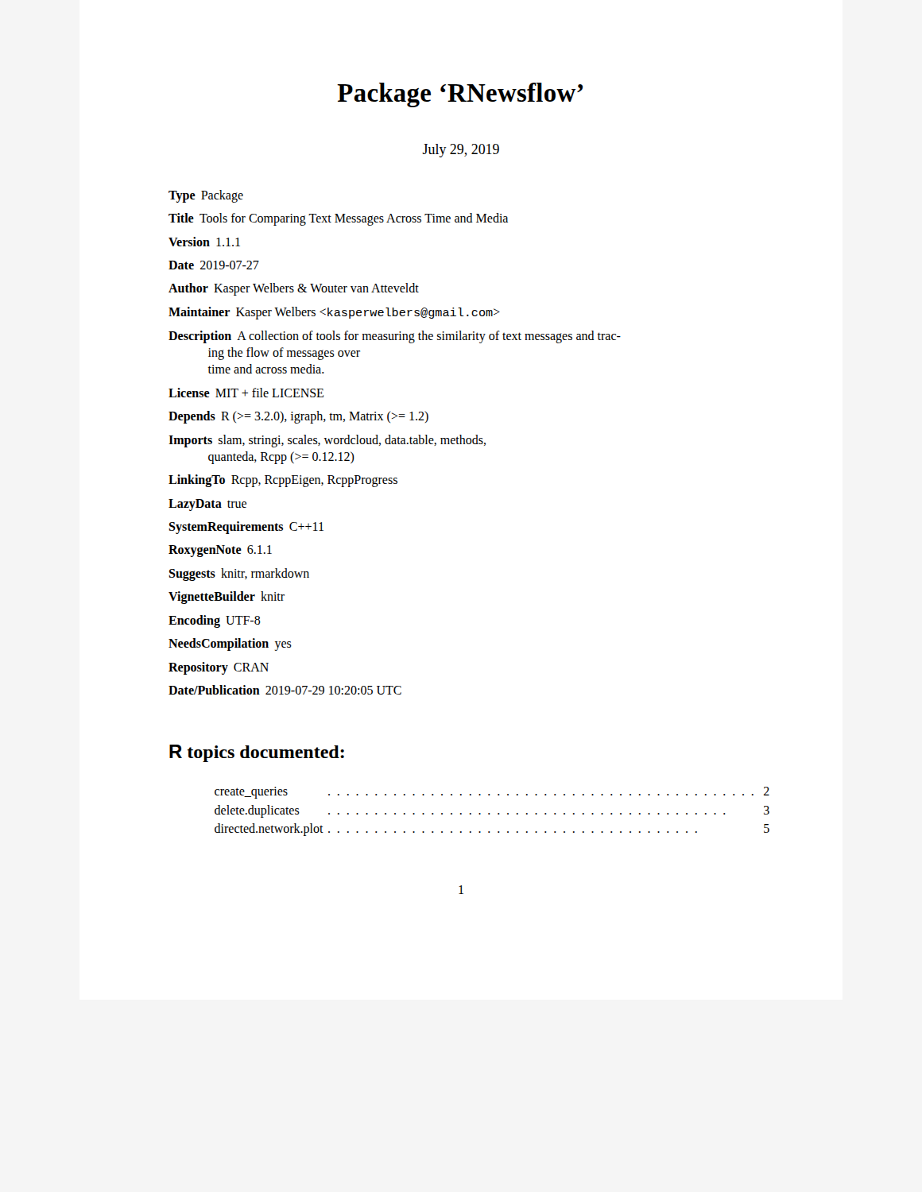Package ‘RNewsflow’
July 29, 2019
Type
Package
Title
Tools for Comparing Text Messages Across Time and Media
Version
1.1.1
Date
2019-07-27
Author
Kasper Welbers & Wouter van Atteveldt
Maintainer
Kasper Welbers <kasperwelbers@gmail.com>
Description
A collection of tools for measuring the similarity of text messages and trac-
ing the flow of messages over time and across media.
License
MIT + file LICENSE
Depends
R (>= 3.2.0), igraph, tm, Matrix (>= 1.2)
Imports
slam, stringi, scales, wordcloud, data.table, methods,
quanteda, Rcpp (>= 0.12.12)
LinkingTo
Rcpp, RcppEigen, RcppProgress
LazyData
true
SystemRequirements
C++11
RoxygenNote
6.1.1
Suggests
knitr, rmarkdown
VignetteBuilder
knitr
Encoding
UTF-8
NeedsCompilation
yes
Repository
CRAN
Date/Publication
2019-07-29 10:20:05 UTC
R topics documented:
| create_queries | . . . . . . . . . . . . . . . . . . . . . . . . . . . . . . . . . . . . . . . . . . . . . . | 2 |
| delete.duplicates | . . . . . . . . . . . . . . . . . . . . . . . . . . . . . . . . . . . . . . . . . . . | 3 |
| directed.network.plot | . . . . . . . . . . . . . . . . . . . . . . . . . . . . . . . . . . . . . . . . | 5 |
1